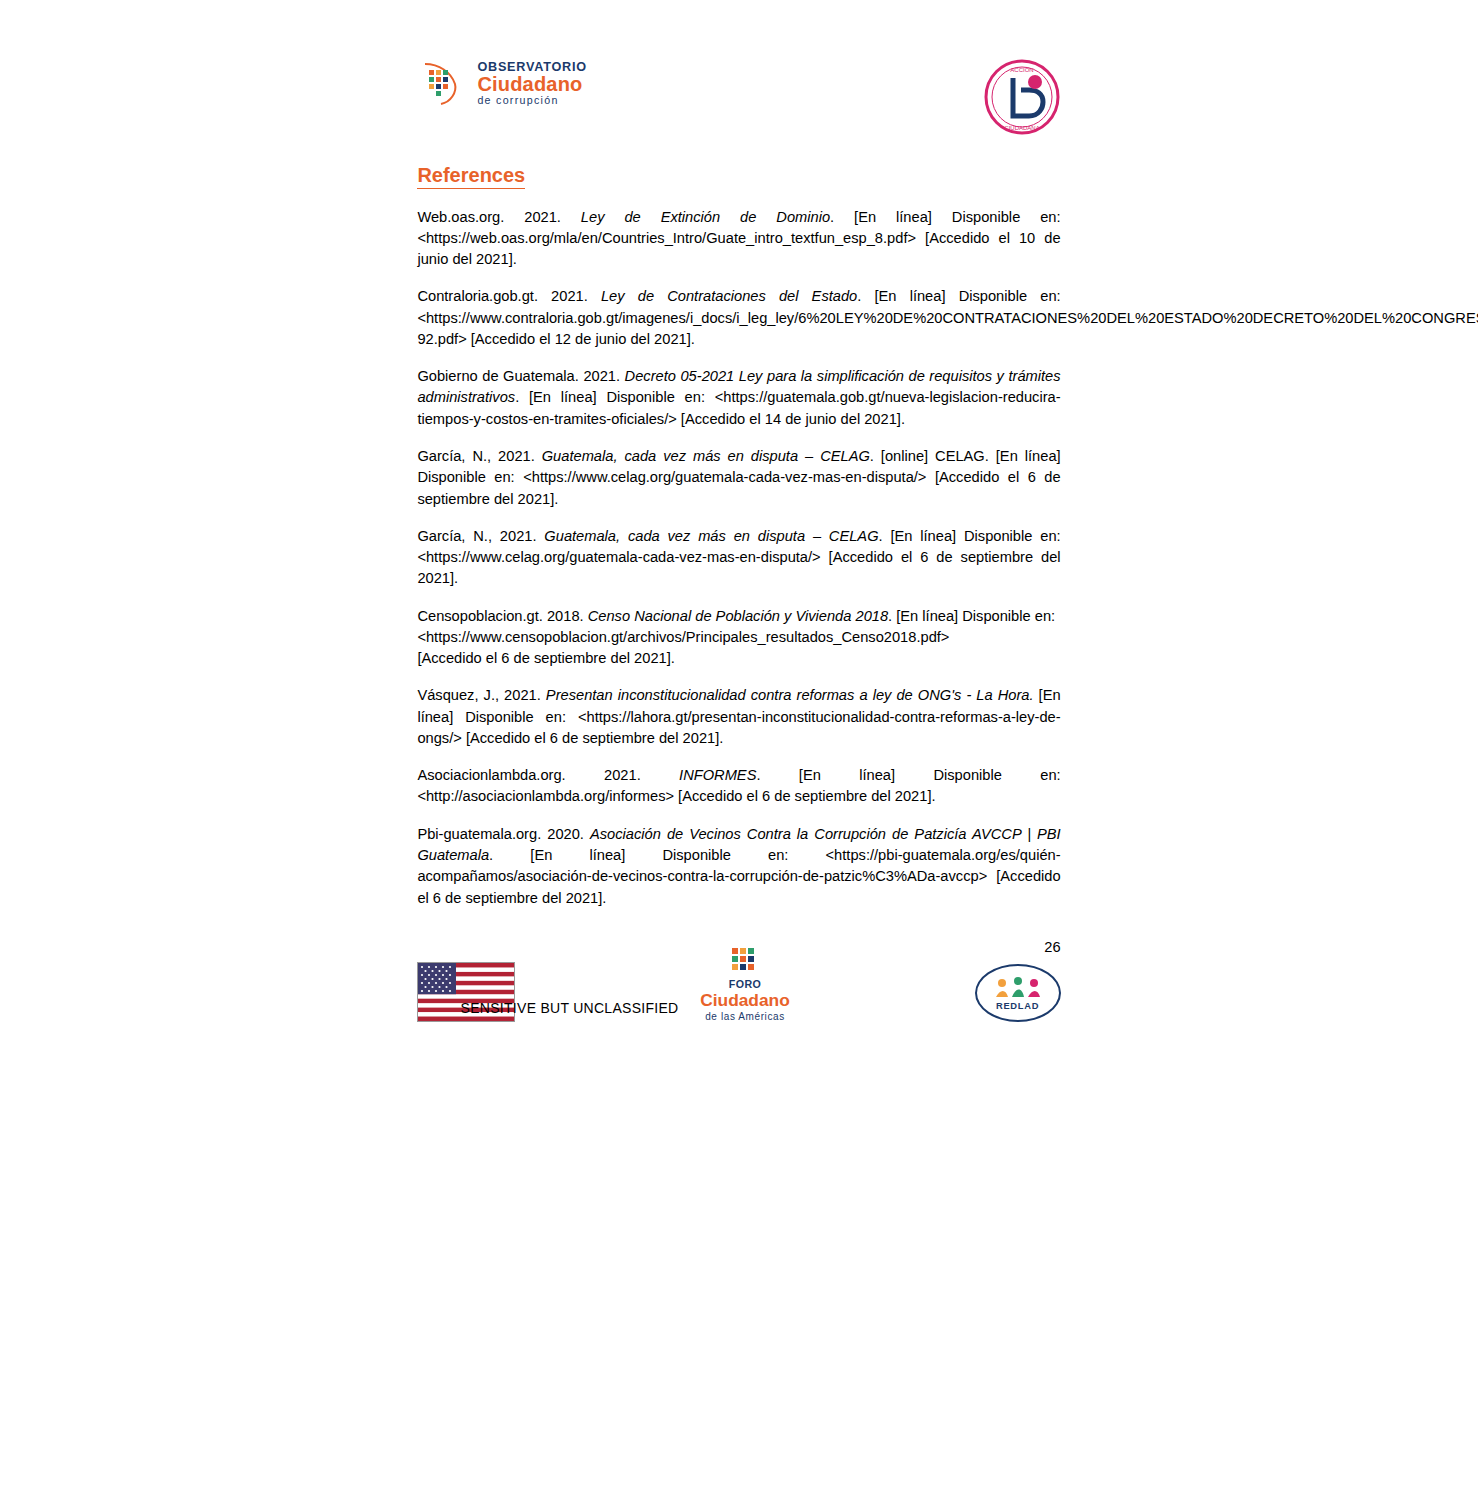OBSERVATORIO
Ciudadano
de corrupción
ACCION CIUDADANA
References
Web.oas.org. 2021. Ley de Extinción de Dominio. [En línea] Disponible en: <https://web.oas.org/mla/en/Countries_Intro/Guate_intro_textfun_esp_8.pdf> [Accedido el 10 de junio del 2021].
Contraloria.gob.gt. 2021. Ley de Contrataciones del Estado. [En línea] Disponible en: <https://www.contraloria.gob.gt/imagenes/i_docs/i_leg_ley/6%20LEY%20DE%20CONTRATACIONES%20DEL%20ESTADO%20DECRETO%20DEL%20CONGRESO%2057-92.pdf> [Accedido el 12 de junio del 2021].
Gobierno de Guatemala. 2021. Decreto 05-2021 Ley para la simplificación de requisitos y trámites administrativos. [En línea] Disponible en: <https://guatemala.gob.gt/nueva-legislacion-reducira-tiempos-y-costos-en-tramites-oficiales/> [Accedido el 14 de junio del 2021].
García, N., 2021. Guatemala, cada vez más en disputa – CELAG. [online] CELAG. [En línea] Disponible en: <https://www.celag.org/guatemala-cada-vez-mas-en-disputa/> [Accedido el 6 de septiembre del 2021].
García, N., 2021. Guatemala, cada vez más en disputa – CELAG. [En línea] Disponible en: <https://www.celag.org/guatemala-cada-vez-mas-en-disputa/> [Accedido el 6 de septiembre del 2021].
Censopoblacion.gt. 2018. Censo Nacional de Población y Vivienda 2018. [En línea] Disponible en:
<https://www.censopoblacion.gt/archivos/Principales_resultados_Censo2018.pdf>
[Accedido el 6 de septiembre del 2021].
Vásquez, J., 2021. Presentan inconstitucionalidad contra reformas a ley de ONG's - La Hora. [En línea] Disponible en: <https://lahora.gt/presentan-inconstitucionalidad-contra-reformas-a-ley-de-ongs/> [Accedido el 6 de septiembre del 2021].
Asociacionlambda.org. 2021. INFORMES. [En línea] Disponible en: <http://asociacionlambda.org/informes> [Accedido el 6 de septiembre del 2021].
Pbi-guatemala.org. 2020. Asociación de Vecinos Contra la Corrupción de Patzicía AVCCP | PBI Guatemala. [En línea] Disponible en: <https://pbi-guatemala.org/es/quién-acompañamos/asociación-de-vecinos-contra-la-corrupción-de-patzic%C3%ADa-avccp> [Accedido el 6 de septiembre del 2021].
26
FORO
Ciudadano
de las Américas
REDLAD
SENSITIVE BUT UNCLASSIFIED